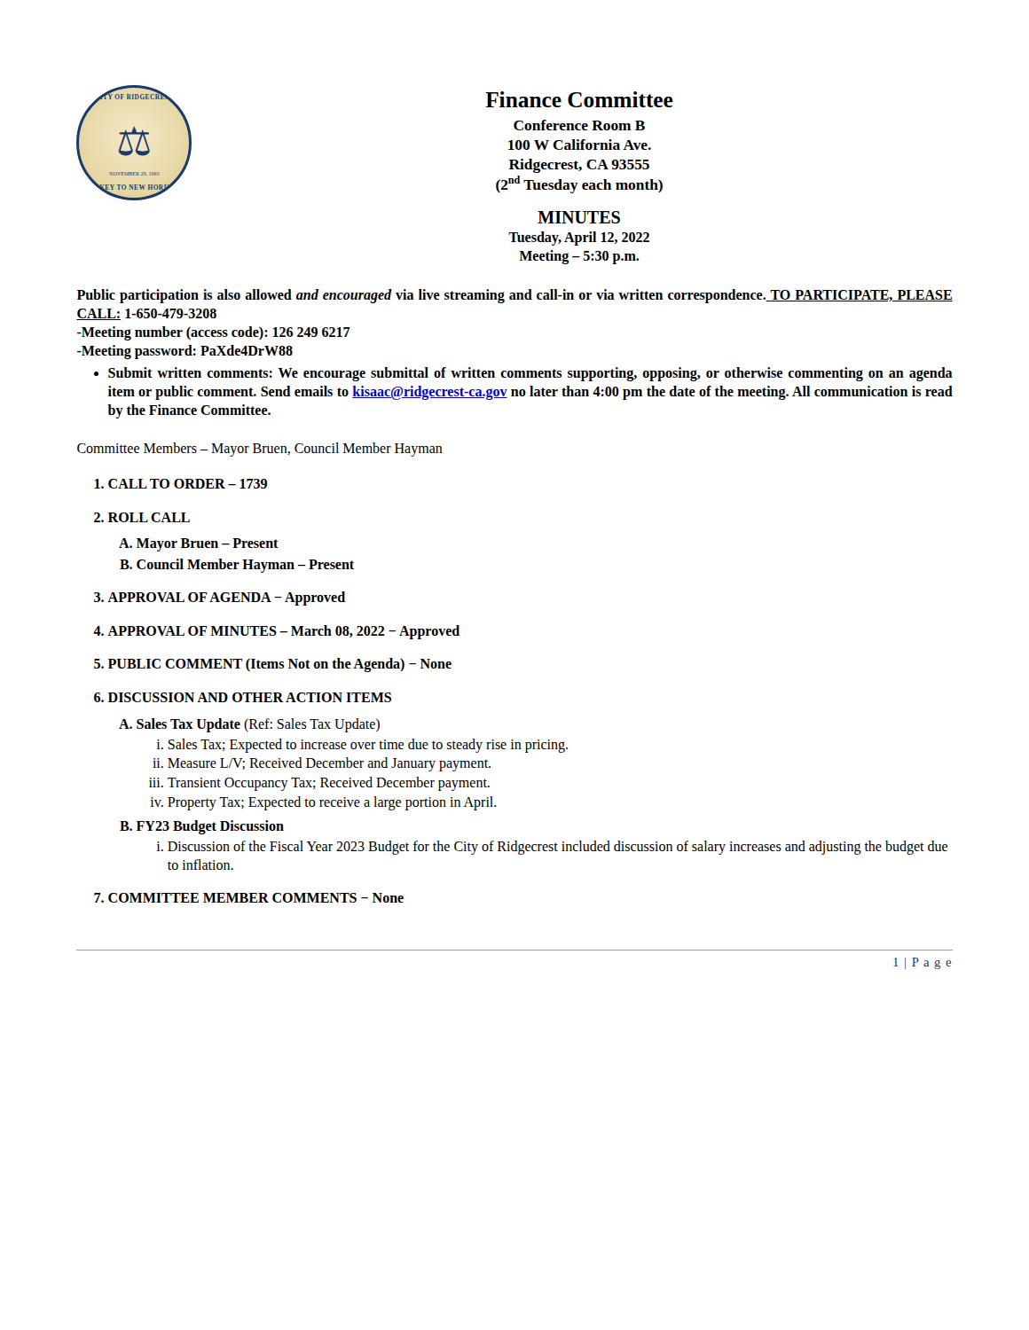CITY OF RIDGECREST
⚖
NOVEMBER 29, 1963
THE KEY TO NEW HORIZONS
Finance Committee
Conference Room B
100 W California Ave.
Ridgecrest, CA 93555
(2nd Tuesday each month)
MINUTES
Tuesday, April 12, 2022
Meeting – 5:30 p.m.
Public participation is also allowed and encouraged via live streaming and call-in or via written correspondence. TO PARTICIPATE, PLEASE CALL: 1-650-479-3208
-Meeting number (access code): 126 249 6217
-Meeting password: PaXde4DrW88
Submit written comments: We encourage submittal of written comments supporting, opposing, or otherwise commenting on an agenda item or public comment. Send emails to kisaac@ridgecrest-ca.gov no later than 4:00 pm the date of the meeting. All communication is read by the Finance Committee.
Committee Members – Mayor Bruen, Council Member Hayman
CALL TO ORDER – 1739
ROLL CALL
Mayor Bruen – Present
Council Member Hayman – Present
APPROVAL OF AGENDA − Approved
APPROVAL OF MINUTES – March 08, 2022 − Approved
PUBLIC COMMENT (Items Not on the Agenda) − None
DISCUSSION AND OTHER ACTION ITEMS
Sales Tax Update (Ref: Sales Tax Update)
Sales Tax; Expected to increase over time due to steady rise in pricing.
Measure L/V; Received December and January payment.
Transient Occupancy Tax; Received December payment.
Property Tax; Expected to receive a large portion in April.
FY23 Budget Discussion
Discussion of the Fiscal Year 2023 Budget for the City of Ridgecrest included discussion of salary increases and adjusting the budget due to inflation.
COMMITTEE MEMBER COMMENTS − None
1 | P a g e